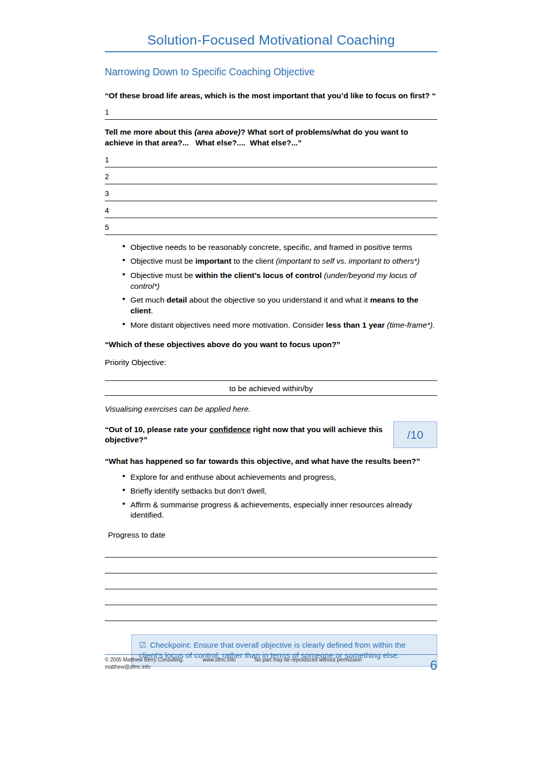Solution-Focused Motivational Coaching
Narrowing Down to Specific Coaching Objective
“Of these broad life areas, which is the most important that you’d like to focus on first? “
Tell me more about this (area above)? What sort of problems/what do you want to achieve in that area?... What else?.... What else?...”
Objective needs to be reasonably concrete, specific, and framed in positive terms
Objective must be important to the client (important to self vs. important to others*)
Objective must be within the client’s locus of control (under/beyond my locus of control*)
Get much detail about the objective so you understand it and what it means to the client.
More distant objectives need more motivation. Consider less than 1 year (time-frame*).
“Which of these objectives above do you want to focus upon?”
Priority Objective:
to be achieved within/by
Visualising exercises can be applied here.
“Out of 10, please rate your confidence right now that you will achieve this objective?”
/10
“What has happened so far towards this objective, and what have the results been?”
Explore for and enthuse about achievements and progress,
Briefly identify setbacks but don’t dwell,
Affirm & summarise progress & achievements, especially inner resources already identified.
Progress to date
☑ Checkpoint: Ensure that overall objective is clearly defined from within the client’s locus of control, rather than in terms of someone or something else.
© 2005 Matthew Berry Consulting. www.sfmc.info No part may be reproduced without permission matthew@sfmc.info
6